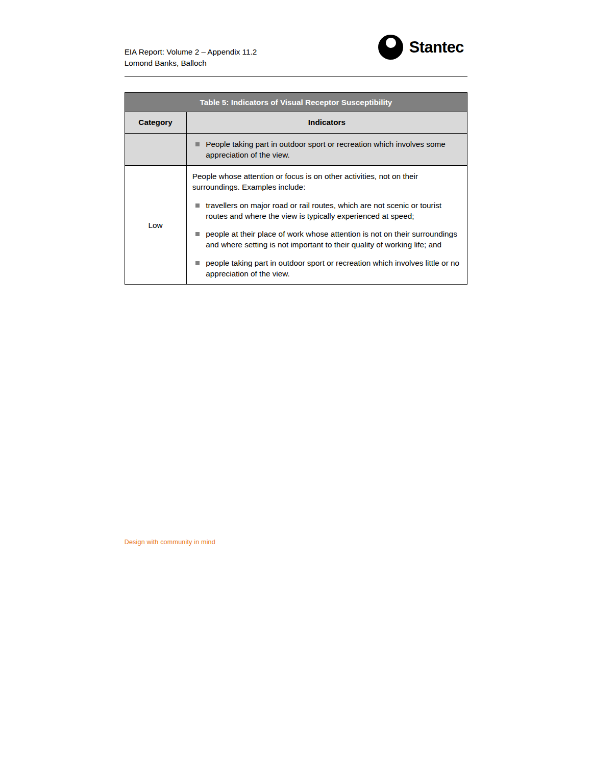EIA Report: Volume 2 – Appendix 11.2
Lomond Banks, Balloch
Stantec
Table 5: Indicators of Visual Receptor Susceptibility
| Category | Indicators |
| --- | --- |
| | People taking part in outdoor sport or recreation which involves some appreciation of the view. |
| Low | People whose attention or focus is on other activities, not on their surroundings. Examples include: travellers on major road or rail routes, which are not scenic or tourist routes and where the view is typically experienced at speed; people at their place of work whose attention is not on their surroundings and where setting is not important to their quality of working life; and people taking part in outdoor sport or recreation which involves little or no appreciation of the view. |
Design with community in mind